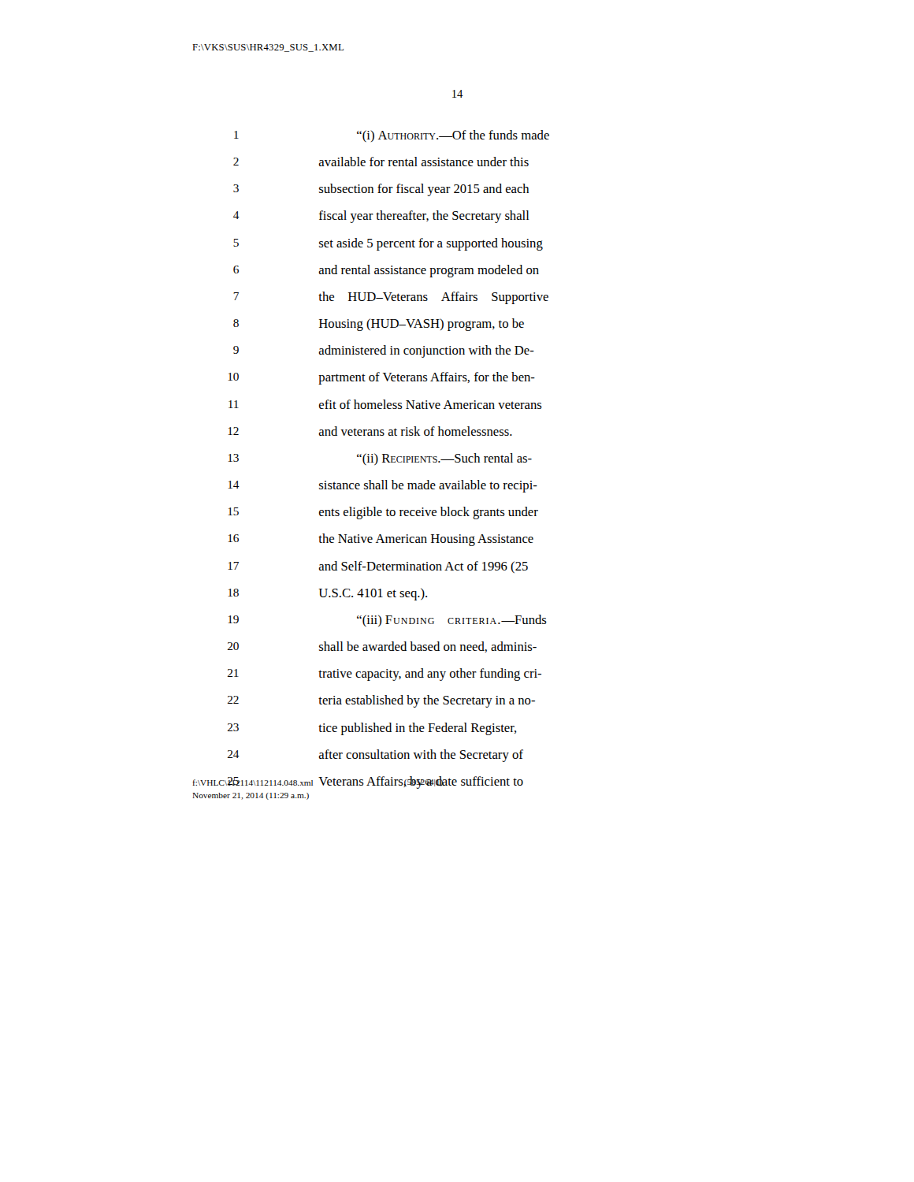F:\VKS\SUS\HR4329_SUS_1.XML
14
| 1 | “(i) Authority. —Of the funds made |
| 2 | available for rental assistance under this |
| 3 | subsection for fiscal year 2015 and each |
| 4 | fiscal year thereafter, the Secretary shall |
| 5 | set aside 5 percent for a supported housing |
| 6 | and rental assistance program modeled on |
| 7 | the HUD–Veterans Affairs Supportive |
| 8 | Housing (HUD–VASH) program, to be |
| 9 | administered in conjunction with the De- |
| 10 | partment of Veterans Affairs, for the ben- |
| 11 | efit of homeless Native American veterans |
| 12 | and veterans at risk of homelessness. |
| 13 | “(ii) Recipients. —Such rental as- |
| 14 | sistance shall be made available to recipi- |
| 15 | ents eligible to receive block grants under |
| 16 | the Native American Housing Assistance |
| 17 | and Self-Determination Act of 1996 (25 |
| 18 | U.S.C. 4101 et seq.). |
| 19 | “(iii) Funding criteria. —Funds |
| 20 | shall be awarded based on need, adminis- |
| 21 | trative capacity, and any other funding cri- |
| 22 | teria established by the Secretary in a no- |
| 23 | tice published in the Federal Register, |
| 24 | after consultation with the Secretary of |
| 25 | Veterans Affairs, by a date sufficient to |
(585264|1)
f:\VHLC\112114\112114.048.xml
November 21, 2014 (11:29 a.m.)